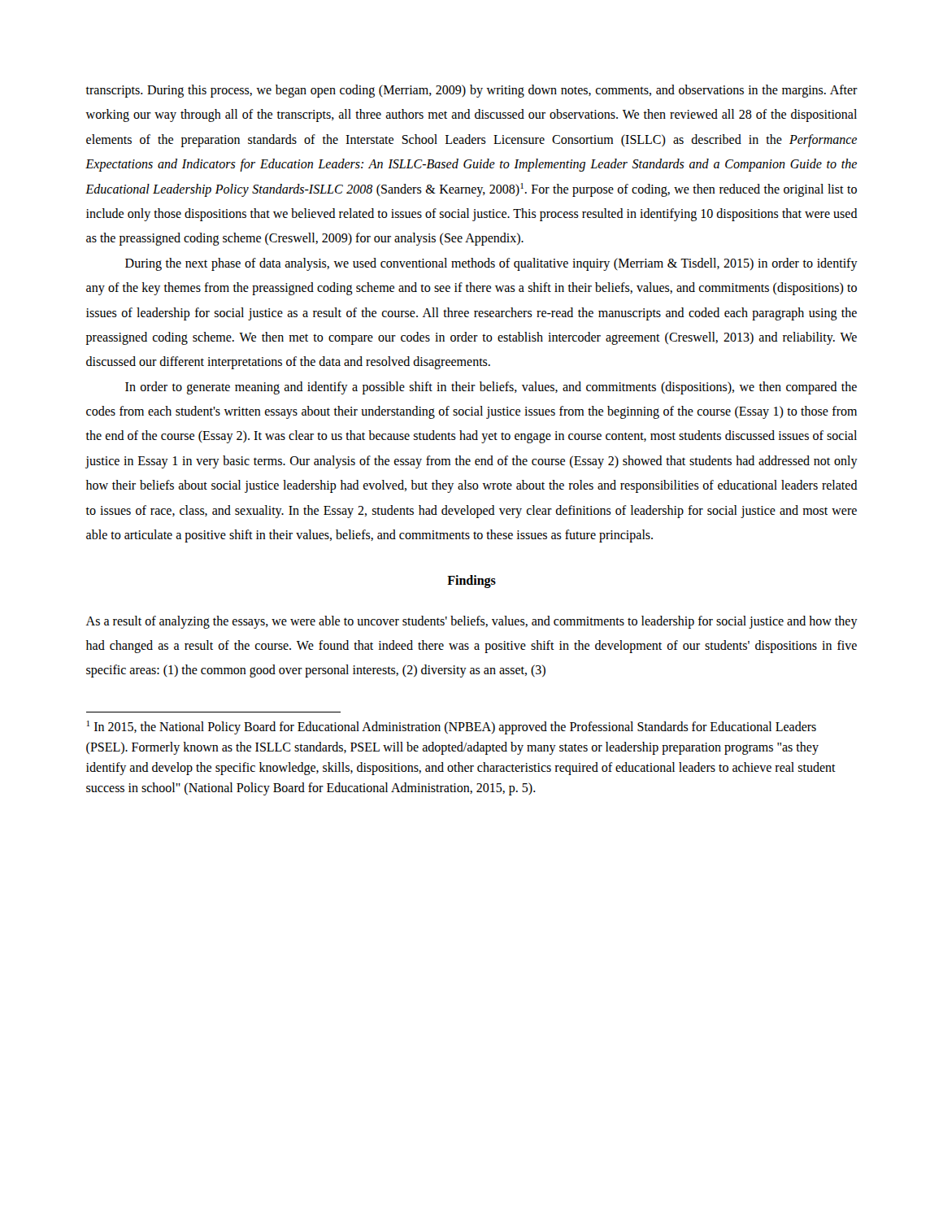transcripts. During this process, we began open coding (Merriam, 2009) by writing down notes, comments, and observations in the margins. After working our way through all of the transcripts, all three authors met and discussed our observations. We then reviewed all 28 of the dispositional elements of the preparation standards of the Interstate School Leaders Licensure Consortium (ISLLC) as described in the Performance Expectations and Indicators for Education Leaders: An ISLLC-Based Guide to Implementing Leader Standards and a Companion Guide to the Educational Leadership Policy Standards-ISLLC 2008 (Sanders & Kearney, 2008)1. For the purpose of coding, we then reduced the original list to include only those dispositions that we believed related to issues of social justice. This process resulted in identifying 10 dispositions that were used as the preassigned coding scheme (Creswell, 2009) for our analysis (See Appendix).
During the next phase of data analysis, we used conventional methods of qualitative inquiry (Merriam & Tisdell, 2015) in order to identify any of the key themes from the preassigned coding scheme and to see if there was a shift in their beliefs, values, and commitments (dispositions) to issues of leadership for social justice as a result of the course. All three researchers re-read the manuscripts and coded each paragraph using the preassigned coding scheme. We then met to compare our codes in order to establish intercoder agreement (Creswell, 2013) and reliability. We discussed our different interpretations of the data and resolved disagreements.
In order to generate meaning and identify a possible shift in their beliefs, values, and commitments (dispositions), we then compared the codes from each student's written essays about their understanding of social justice issues from the beginning of the course (Essay 1) to those from the end of the course (Essay 2). It was clear to us that because students had yet to engage in course content, most students discussed issues of social justice in Essay 1 in very basic terms. Our analysis of the essay from the end of the course (Essay 2) showed that students had addressed not only how their beliefs about social justice leadership had evolved, but they also wrote about the roles and responsibilities of educational leaders related to issues of race, class, and sexuality. In the Essay 2, students had developed very clear definitions of leadership for social justice and most were able to articulate a positive shift in their values, beliefs, and commitments to these issues as future principals.
Findings
As a result of analyzing the essays, we were able to uncover students' beliefs, values, and commitments to leadership for social justice and how they had changed as a result of the course. We found that indeed there was a positive shift in the development of our students' dispositions in five specific areas: (1) the common good over personal interests, (2) diversity as an asset, (3)
1 In 2015, the National Policy Board for Educational Administration (NPBEA) approved the Professional Standards for Educational Leaders (PSEL). Formerly known as the ISLLC standards, PSEL will be adopted/adapted by many states or leadership preparation programs "as they identify and develop the specific knowledge, skills, dispositions, and other characteristics required of educational leaders to achieve real student success in school" (National Policy Board for Educational Administration, 2015, p. 5).